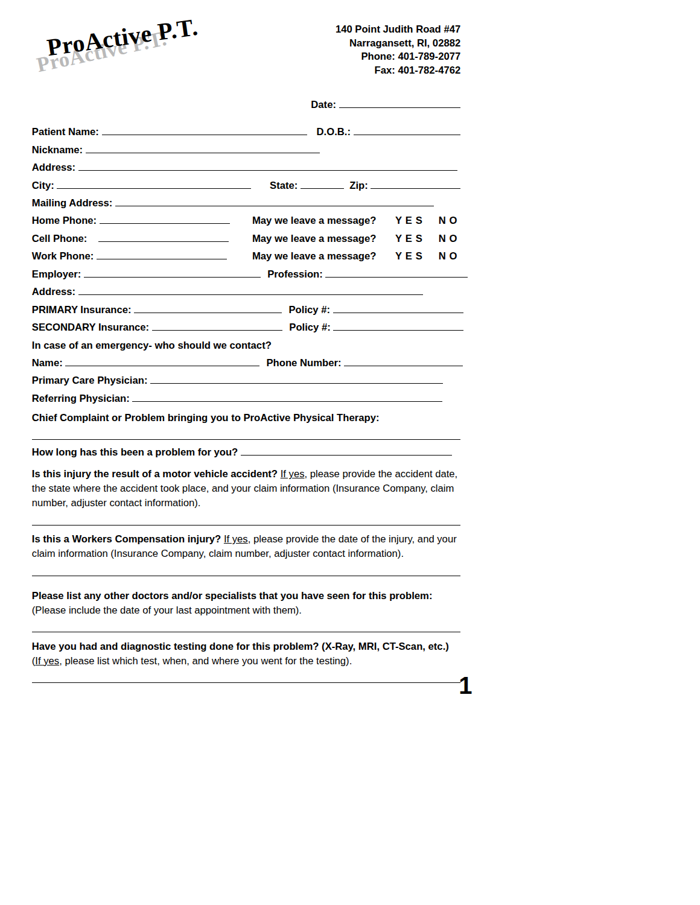ProActive P.T. ProActive P.T.
140 Point Judith Road #47
Narragansett, RI, 02882
Phone: 401-789-2077
Fax: 401-782-4762
Date:
Patient Name: D.O.B.:
Nickname:
Address:
City: State: Zip:
Mailing Address:
Home Phone: May we leave a message? YES NO
Cell Phone: May we leave a message? YES NO
Work Phone: May we leave a message? YES NO
Employer: Profession:
Address:
PRIMARY Insurance: Policy #:
SECONDARY Insurance: Policy #:
In case of an emergency- who should we contact?
Name: Phone Number:
Primary Care Physician:
Referring Physician:
Chief Complaint or Problem bringing you to ProActive Physical Therapy:
How long has this been a problem for you?
Is this injury the result of a motor vehicle accident? If yes, please provide the accident date, the state where the accident took place, and your claim information (Insurance Company, claim number, adjuster contact information).
Is this a Workers Compensation injury? If yes, please provide the date of the injury, and your claim information (Insurance Company, claim number, adjuster contact information).
Please list any other doctors and/or specialists that you have seen for this problem:
(Please include the date of your last appointment with them).
Have you had and diagnostic testing done for this problem? (X-Ray, MRI, CT-Scan, etc.)
(If yes, please list which test, when, and where you went for the testing).
1